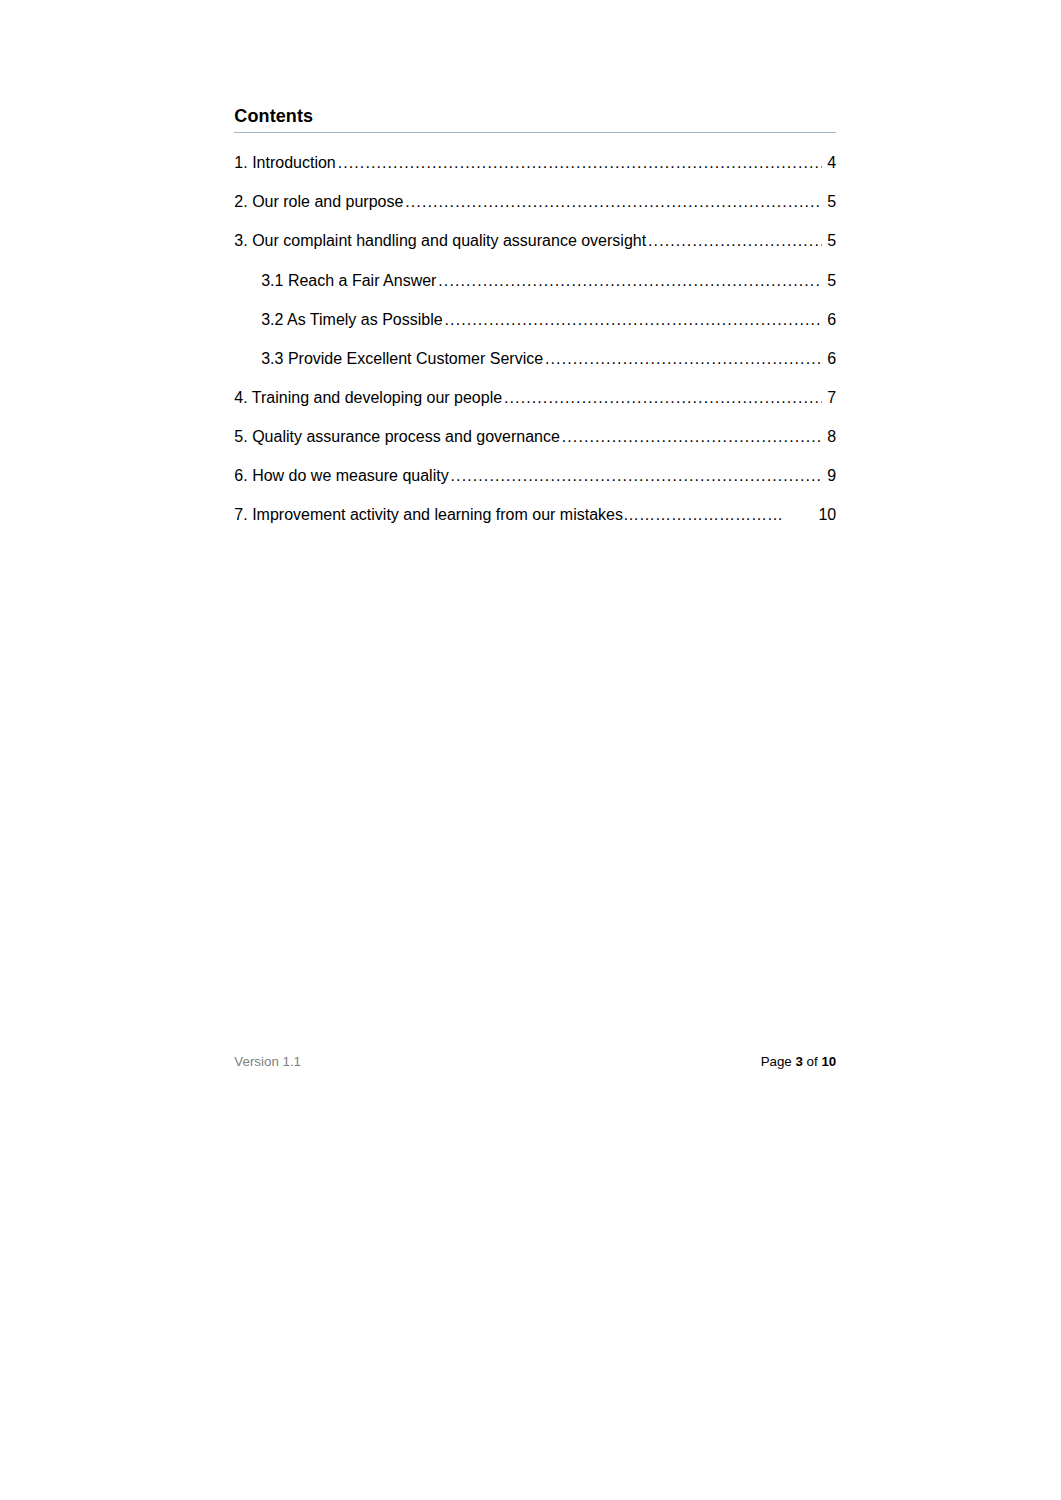Contents
1. Introduction .................................................................................................................. 4
2. Our role and purpose ............................................................................................. 5
3. Our complaint handling and quality assurance oversight ....................................... 5
3.1 Reach a Fair Answer ......................................................................................... 5
3.2 As Timely as Possible ........................................................................................ 6
3.3 Provide Excellent Customer Service ................................................................. 6
4. Training and developing our people ....................................................................... 7
5. Quality assurance process and governance ........................................................... 8
6. How do we measure quality .................................................................................. 9
7. Improvement activity and learning from our mistakes………………………… 10
Version 1.1 Page 3 of 10